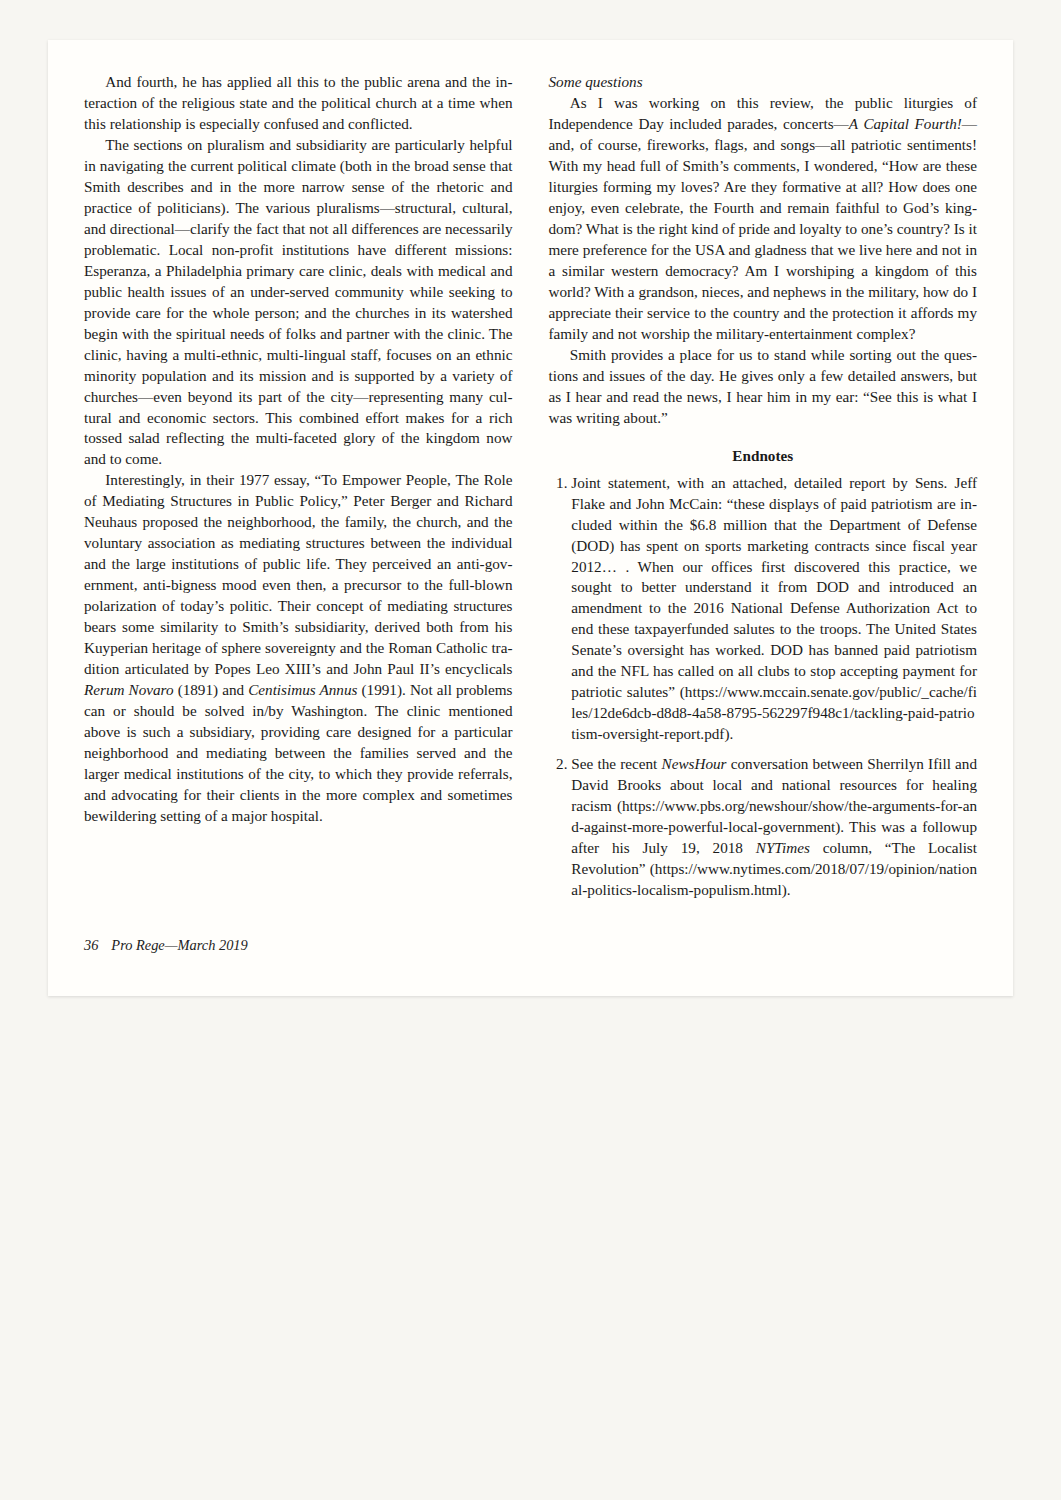And fourth, he has applied all this to the public arena and the interaction of the religious state and the political church at a time when this relationship is especially confused and conflicted.
The sections on pluralism and subsidiarity are particularly helpful in navigating the current political climate (both in the broad sense that Smith describes and in the more narrow sense of the rhetoric and practice of politicians). The various pluralisms—structural, cultural, and directional—clarify the fact that not all differences are necessarily problematic. Local non-profit institutions have different missions: Esperanza, a Philadelphia primary care clinic, deals with medical and public health issues of an under-served community while seeking to provide care for the whole person; and the churches in its watershed begin with the spiritual needs of folks and partner with the clinic. The clinic, having a multi-ethnic, multi-lingual staff, focuses on an ethnic minority population and its mission and is supported by a variety of churches—even beyond its part of the city—representing many cultural and economic sectors. This combined effort makes for a rich tossed salad reflecting the multi-faceted glory of the kingdom now and to come.
Interestingly, in their 1977 essay, “To Empower People, The Role of Mediating Structures in Public Policy,” Peter Berger and Richard Neuhaus proposed the neighborhood, the family, the church, and the voluntary association as mediating structures between the individual and the large institutions of public life. They perceived an anti-government, anti-bigness mood even then, a precursor to the full-blown polarization of today’s politic. Their concept of mediating structures bears some similarity to Smith’s subsidiarity, derived both from his Kuyperian heritage of sphere sovereignty and the Roman Catholic tradition articulated by Popes Leo XIII’s and John Paul II’s encyclicals Rerum Novaro (1891) and Centisimus Annus (1991). Not all problems can or should be solved in/by Washington. The clinic mentioned above is such a subsidiary, providing care designed for a particular neighborhood and mediating between the families served and the larger medical institutions of the city, to which they provide referrals, and advocating for their clients in the more complex and sometimes bewildering setting of a major hospital.
Some questions
As I was working on this review, the public liturgies of Independence Day included parades, concerts—A Capital Fourth!—and, of course, fireworks, flags, and songs—all patriotic sentiments! With my head full of Smith’s comments, I wondered, “How are these liturgies forming my loves? Are they formative at all? How does one enjoy, even celebrate, the Fourth and remain faithful to God’s kingdom? What is the right kind of pride and loyalty to one’s country? Is it mere preference for the USA and gladness that we live here and not in a similar western democracy? Am I worshiping a kingdom of this world? With a grandson, nieces, and nephews in the military, how do I appreciate their service to the country and the protection it affords my family and not worship the military-entertainment complex?
Smith provides a place for us to stand while sorting out the questions and issues of the day. He gives only a few detailed answers, but as I hear and read the news, I hear him in my ear: “See this is what I was writing about.”
Endnotes
Joint statement, with an attached, detailed report by Sens. Jeff Flake and John McCain: “these displays of paid patriotism are included within the $6.8 million that the Department of Defense (DOD) has spent on sports marketing contracts since fiscal year 2012… . When our offices first discovered this practice, we sought to better understand it from DOD and introduced an amendment to the 2016 National Defense Authorization Act to end these taxpayerfunded salutes to the troops. The United States Senate’s oversight has worked. DOD has banned paid patriotism and the NFL has called on all clubs to stop accepting payment for patriotic salutes” (https://www.mccain.senate.gov/public/_cache/files/12de6dcb-d8d8-4a58-8795-562297f948c1/tackling-paid-patriotism-oversight-report.pdf).
See the recent NewsHour conversation between Sherrilyn Ifill and David Brooks about local and national resources for healing racism (https://www.pbs.org/newshour/show/the-arguments-for-and-against-more-powerful-local-government). This was a followup after his July 19, 2018 NYTimes column, “The Localist Revolution” (https://www.nytimes.com/2018/07/19/opinion/national-politics-localism-populism.html).
36 Pro Rege—March 2019